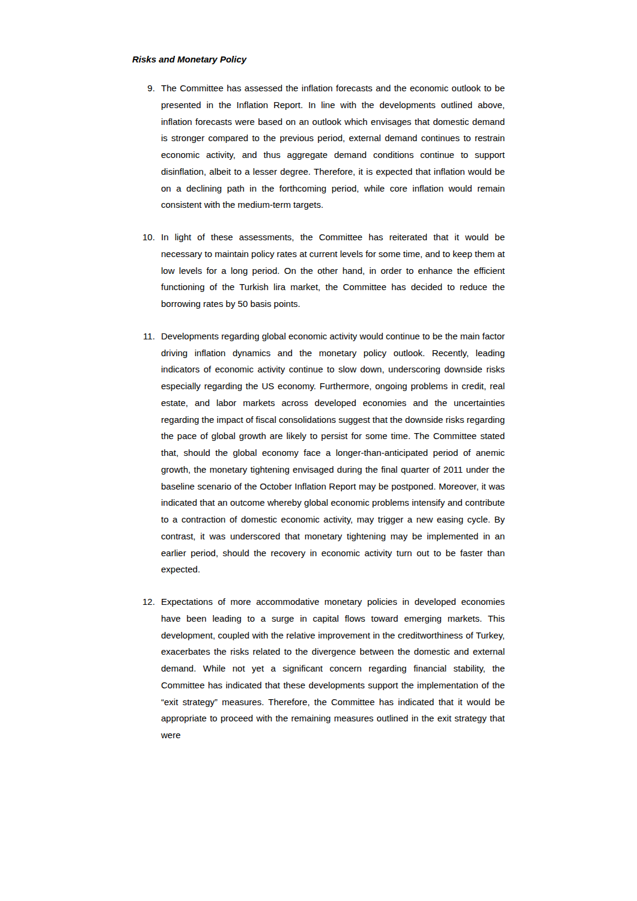Risks and Monetary Policy
The Committee has assessed the inflation forecasts and the economic outlook to be presented in the Inflation Report. In line with the developments outlined above, inflation forecasts were based on an outlook which envisages that domestic demand is stronger compared to the previous period, external demand continues to restrain economic activity, and thus aggregate demand conditions continue to support disinflation, albeit to a lesser degree. Therefore, it is expected that inflation would be on a declining path in the forthcoming period, while core inflation would remain consistent with the medium-term targets.
In light of these assessments, the Committee has reiterated that it would be necessary to maintain policy rates at current levels for some time, and to keep them at low levels for a long period. On the other hand, in order to enhance the efficient functioning of the Turkish lira market, the Committee has decided to reduce the borrowing rates by 50 basis points.
Developments regarding global economic activity would continue to be the main factor driving inflation dynamics and the monetary policy outlook. Recently, leading indicators of economic activity continue to slow down, underscoring downside risks especially regarding the US economy. Furthermore, ongoing problems in credit, real estate, and labor markets across developed economies and the uncertainties regarding the impact of fiscal consolidations suggest that the downside risks regarding the pace of global growth are likely to persist for some time. The Committee stated that, should the global economy face a longer-than-anticipated period of anemic growth, the monetary tightening envisaged during the final quarter of 2011 under the baseline scenario of the October Inflation Report may be postponed. Moreover, it was indicated that an outcome whereby global economic problems intensify and contribute to a contraction of domestic economic activity, may trigger a new easing cycle. By contrast, it was underscored that monetary tightening may be implemented in an earlier period, should the recovery in economic activity turn out to be faster than expected.
Expectations of more accommodative monetary policies in developed economies have been leading to a surge in capital flows toward emerging markets. This development, coupled with the relative improvement in the creditworthiness of Turkey, exacerbates the risks related to the divergence between the domestic and external demand. While not yet a significant concern regarding financial stability, the Committee has indicated that these developments support the implementation of the “exit strategy” measures. Therefore, the Committee has indicated that it would be appropriate to proceed with the remaining measures outlined in the exit strategy that were